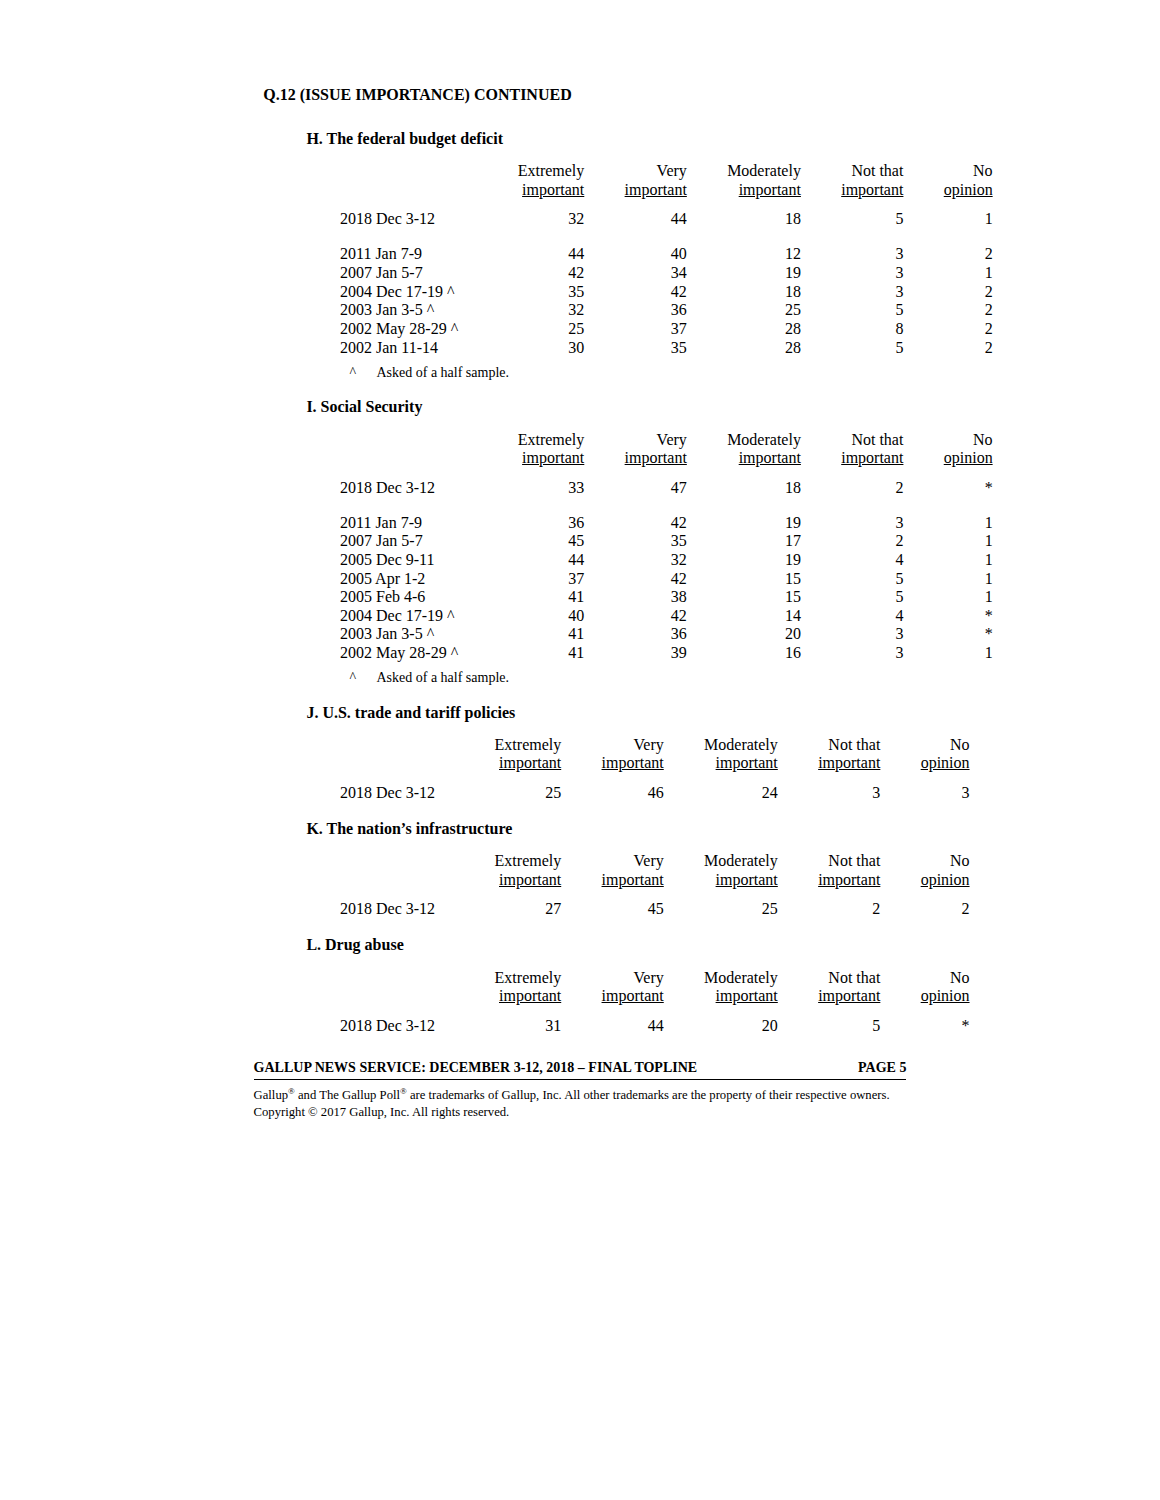Q.12 (ISSUE IMPORTANCE) CONTINUED
H. The federal budget deficit
| | Extremely important | Very important | Moderately important | Not that important | No opinion |
| --- | --- | --- | --- | --- | --- |
| 2018 Dec 3-12 | 32 | 44 | 18 | 5 | 1 |
| 2011 Jan 7-9 | 44 | 40 | 12 | 3 | 2 |
| 2007 Jan 5-7 | 42 | 34 | 19 | 3 | 1 |
| 2004 Dec 17-19 ^ | 35 | 42 | 18 | 3 | 2 |
| 2003 Jan 3-5 ^ | 32 | 36 | 25 | 5 | 2 |
| 2002 May 28-29 ^ | 25 | 37 | 28 | 8 | 2 |
| 2002 Jan 11-14 | 30 | 35 | 28 | 5 | 2 |
^Asked of a half sample.
I. Social Security
| | Extremely important | Very important | Moderately important | Not that important | No opinion |
| --- | --- | --- | --- | --- | --- |
| 2018 Dec 3-12 | 33 | 47 | 18 | 2 | * |
| 2011 Jan 7-9 | 36 | 42 | 19 | 3 | 1 |
| 2007 Jan 5-7 | 45 | 35 | 17 | 2 | 1 |
| 2005 Dec 9-11 | 44 | 32 | 19 | 4 | 1 |
| 2005 Apr 1-2 | 37 | 42 | 15 | 5 | 1 |
| 2005 Feb 4-6 | 41 | 38 | 15 | 5 | 1 |
| 2004 Dec 17-19 ^ | 40 | 42 | 14 | 4 | * |
| 2003 Jan 3-5 ^ | 41 | 36 | 20 | 3 | * |
| 2002 May 28-29 ^ | 41 | 39 | 16 | 3 | 1 |
^Asked of a half sample.
J. U.S. trade and tariff policies
| | Extremely important | Very important | Moderately important | Not that important | No opinion |
| --- | --- | --- | --- | --- | --- |
| 2018 Dec 3-12 | 25 | 46 | 24 | 3 | 3 |
K. The nation’s infrastructure
| | Extremely important | Very important | Moderately important | Not that important | No opinion |
| --- | --- | --- | --- | --- | --- |
| 2018 Dec 3-12 | 27 | 45 | 25 | 2 | 2 |
L. Drug abuse
| | Extremely important | Very important | Moderately important | Not that important | No opinion |
| --- | --- | --- | --- | --- | --- |
| 2018 Dec 3-12 | 31 | 44 | 20 | 5 | * |
GALLUP NEWS SERVICE: DECEMBER 3-12, 2018 – FINAL TOPLINE PAGE 5
Gallup® and The Gallup Poll® are trademarks of Gallup, Inc. All other trademarks are the property of their respective owners.
Copyright © 2017 Gallup, Inc. All rights reserved.